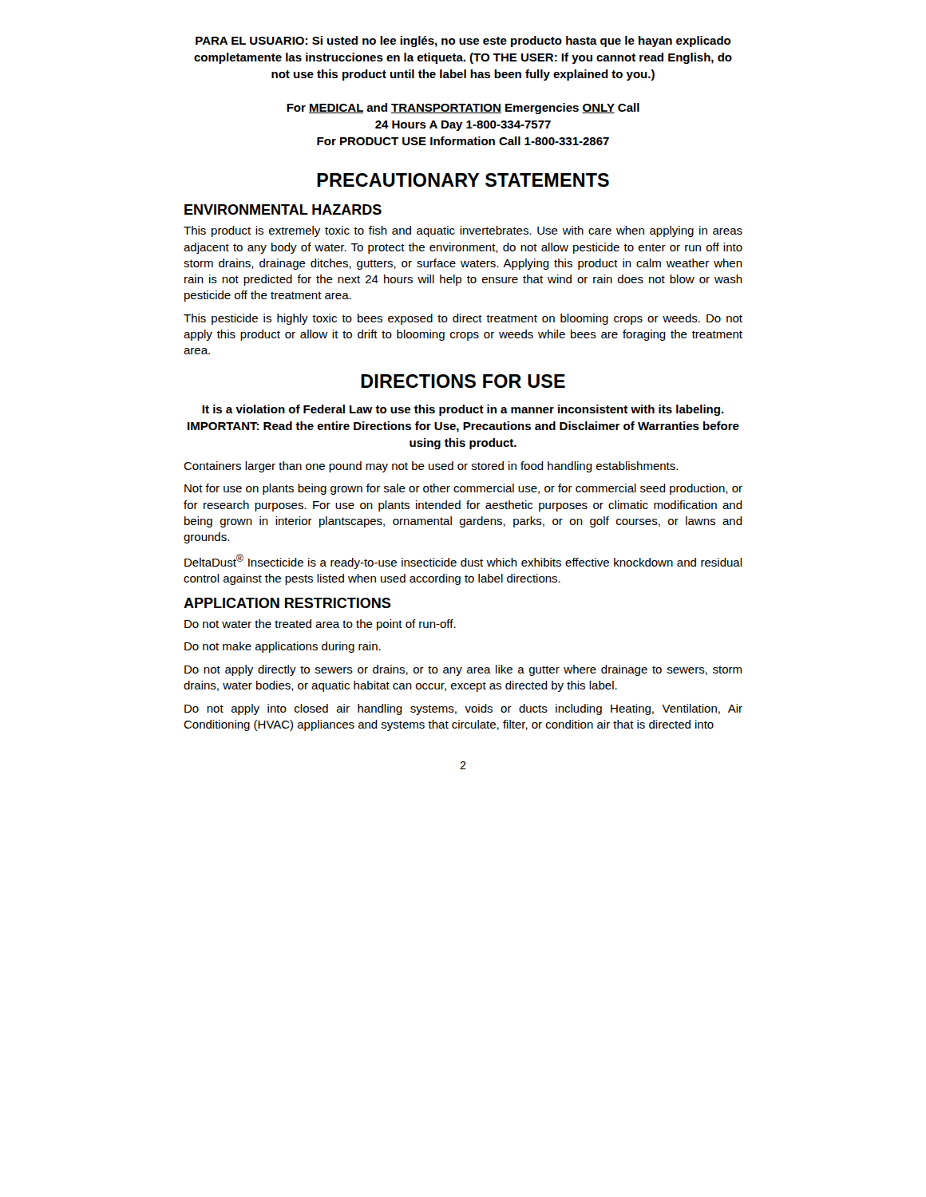PARA EL USUARIO: Si usted no lee inglés, no use este producto hasta que le hayan explicado completamente las instrucciones en la etiqueta. (TO THE USER: If you cannot read English, do not use this product until the label has been fully explained to you.)
For MEDICAL and TRANSPORTATION Emergencies ONLY Call
24 Hours A Day 1-800-334-7577
For PRODUCT USE Information Call 1-800-331-2867
PRECAUTIONARY STATEMENTS
ENVIRONMENTAL HAZARDS
This product is extremely toxic to fish and aquatic invertebrates. Use with care when applying in areas adjacent to any body of water. To protect the environment, do not allow pesticide to enter or run off into storm drains, drainage ditches, gutters, or surface waters. Applying this product in calm weather when rain is not predicted for the next 24 hours will help to ensure that wind or rain does not blow or wash pesticide off the treatment area.
This pesticide is highly toxic to bees exposed to direct treatment on blooming crops or weeds. Do not apply this product or allow it to drift to blooming crops or weeds while bees are foraging the treatment area.
DIRECTIONS FOR USE
It is a violation of Federal Law to use this product in a manner inconsistent with its labeling. IMPORTANT: Read the entire Directions for Use, Precautions and Disclaimer of Warranties before using this product.
Containers larger than one pound may not be used or stored in food handling establishments.
Not for use on plants being grown for sale or other commercial use, or for commercial seed production, or for research purposes. For use on plants intended for aesthetic purposes or climatic modification and being grown in interior plantscapes, ornamental gardens, parks, or on golf courses, or lawns and grounds.
DeltaDust® Insecticide is a ready-to-use insecticide dust which exhibits effective knockdown and residual control against the pests listed when used according to label directions.
APPLICATION RESTRICTIONS
Do not water the treated area to the point of run-off.
Do not make applications during rain.
Do not apply directly to sewers or drains, or to any area like a gutter where drainage to sewers, storm drains, water bodies, or aquatic habitat can occur, except as directed by this label.
Do not apply into closed air handling systems, voids or ducts including Heating, Ventilation, Air Conditioning (HVAC) appliances and systems that circulate, filter, or condition air that is directed into
2